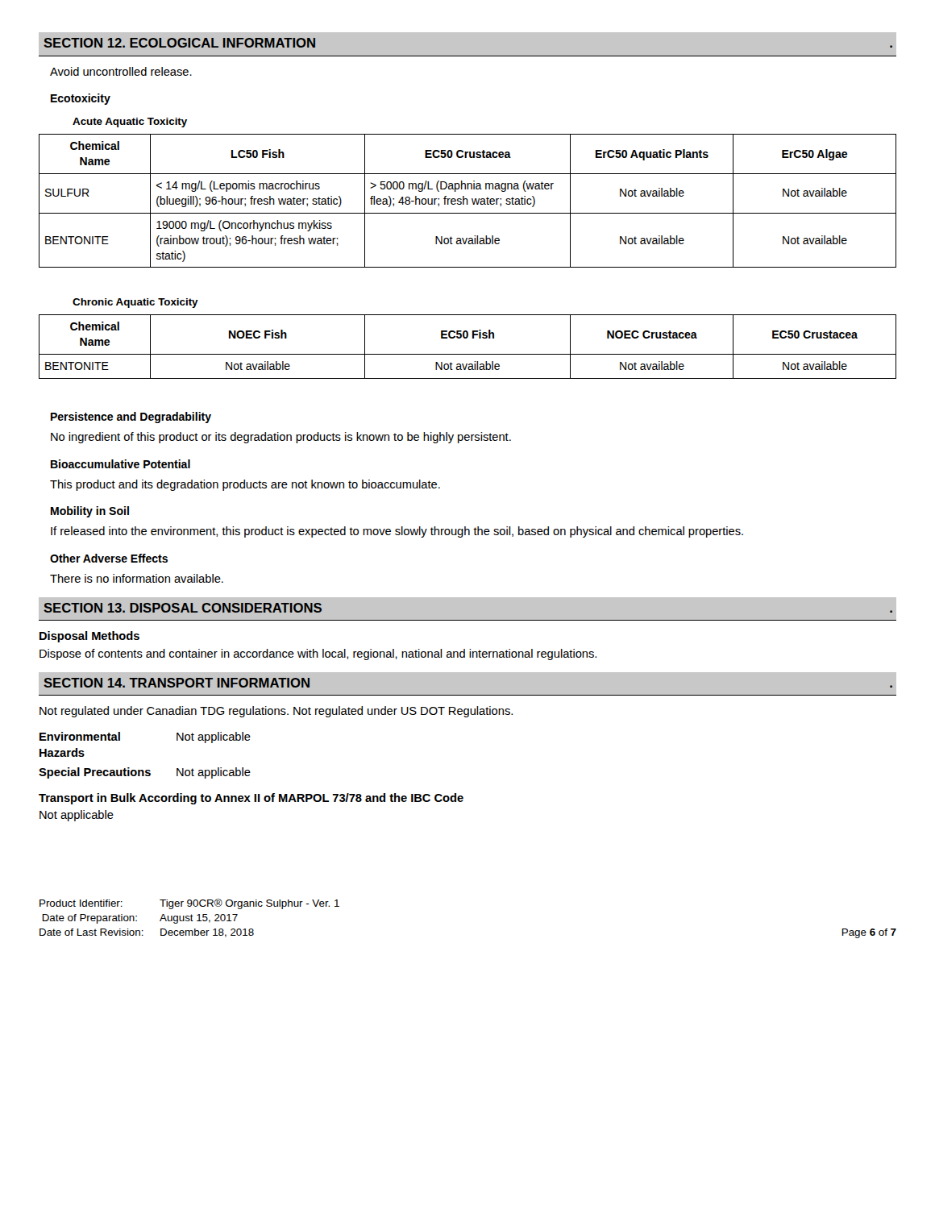SECTION 12. ECOLOGICAL INFORMATION.
Avoid uncontrolled release.
Ecotoxicity
Acute Aquatic Toxicity
| Chemical Name | LC50 Fish | EC50 Crustacea | ErC50 Aquatic Plants | ErC50 Algae |
| --- | --- | --- | --- | --- |
| SULFUR | < 14 mg/L (Lepomis macrochirus (bluegill); 96-hour; fresh water; static) | > 5000 mg/L (Daphnia magna (water flea); 48-hour; fresh water; static) | Not available | Not available |
| BENTONITE | 19000 mg/L (Oncorhynchus mykiss (rainbow trout); 96-hour; fresh water; static) | Not available | Not available | Not available |
Chronic Aquatic Toxicity
| Chemical Name | NOEC Fish | EC50 Fish | NOEC Crustacea | EC50 Crustacea |
| --- | --- | --- | --- | --- |
| BENTONITE | Not available | Not available | Not available | Not available |
Persistence and Degradability
No ingredient of this product or its degradation products is known to be highly persistent.
Bioaccumulative Potential
This product and its degradation products are not known to bioaccumulate.
Mobility in Soil
If released into the environment, this product is expected to move slowly through the soil, based on physical and chemical properties.
Other Adverse Effects
There is no information available.
SECTION 13. DISPOSAL CONSIDERATIONS.
Disposal Methods
Dispose of contents and container in accordance with local, regional, national and international regulations.
SECTION 14. TRANSPORT INFORMATION.
Not regulated under Canadian TDG regulations. Not regulated under US DOT Regulations.
Environmental
Hazards
Not applicable
Special Precautions
Not applicable
Transport in Bulk According to Annex II of MARPOL 73/78 and the IBC Code
Not applicable
Product Identifier:
Tiger 90CR® Organic Sulphur - Ver. 1
Date of Preparation:
August 15, 2017
Date of Last Revision:
December 18, 2018
Page 6 of 7